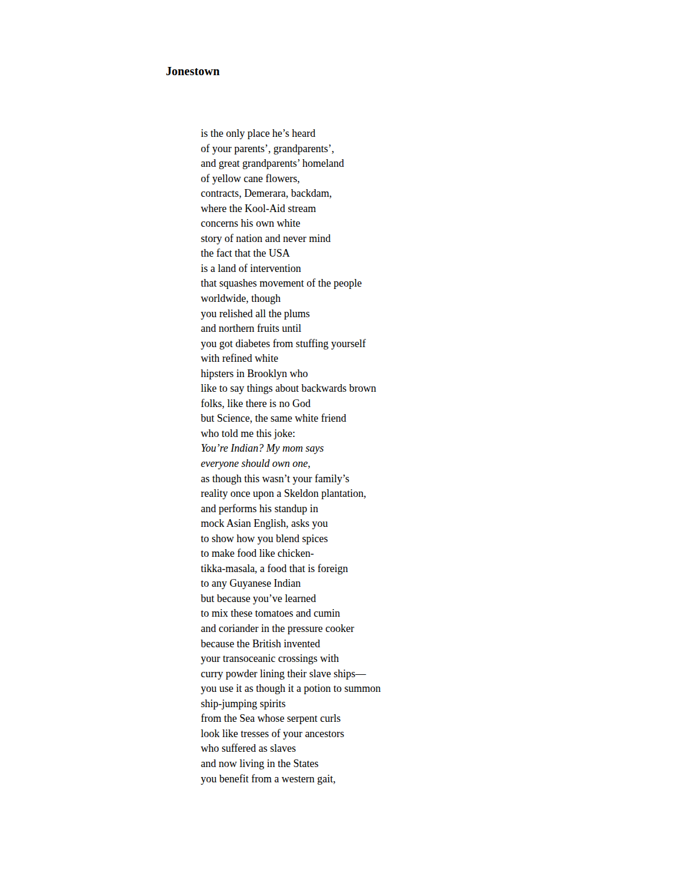Jonestown
is the only place he’s heard of your parents’, grandparents’, and great grandparents’ homeland of yellow cane flowers, contracts, Demerara, backdam, where the Kool-Aid stream concerns his own white story of nation and never mind the fact that the USA is a land of intervention that squashes movement of the people worldwide, though you relished all the plums and northern fruits until you got diabetes from stuffing yourself with refined white hipsters in Brooklyn who like to say things about backwards brown folks, like there is no God but Science, the same white friend who told me this joke: You’re Indian? My mom says everyone should own one, as though this wasn’t your family’s reality once upon a Skeldon plantation, and performs his standup in mock Asian English, asks you to show how you blend spices to make food like chicken- tikka-masala, a food that is foreign to any Guyanese Indian but because you’ve learned to mix these tomatoes and cumin and coriander in the pressure cooker because the British invented your transoceanic crossings with curry powder lining their slave ships— you use it as though it a potion to summon ship-jumping spirits from the Sea whose serpent curls look like tresses of your ancestors who suffered as slaves and now living in the States you benefit from a western gait,